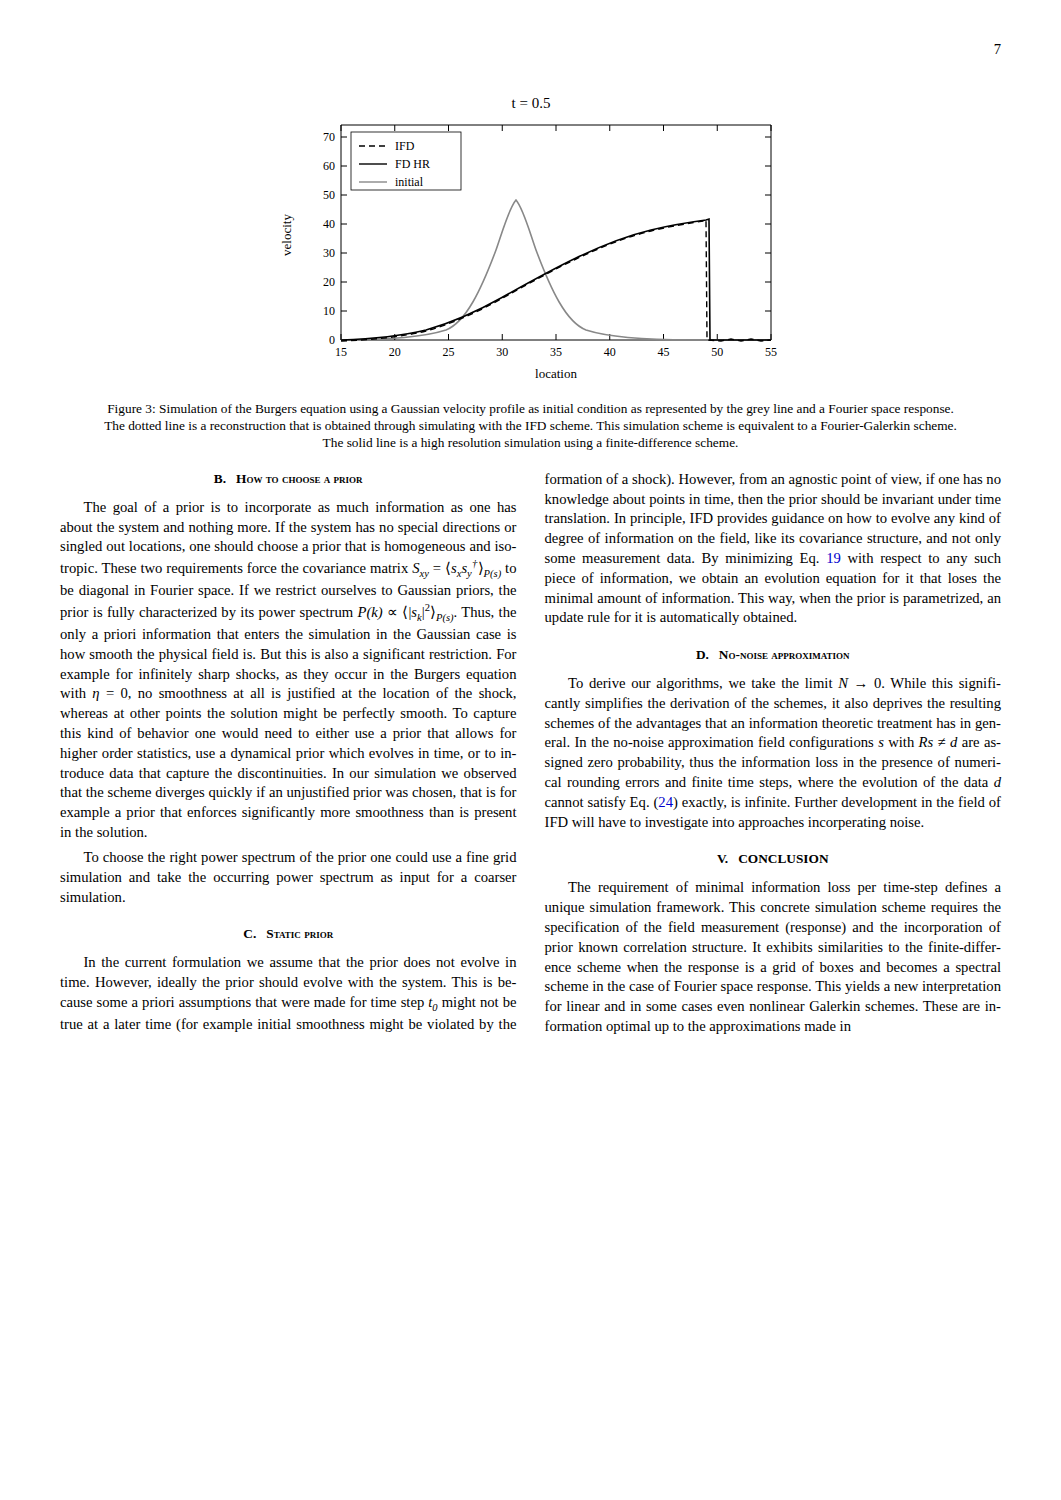7
t = 0.5 0 10 20 30 40 50 60 70 velocity 15 20 25 30 35 40 45 50 55 location IFD FD HR initial
Figure 3: Simulation of the Burgers equation using a Gaussian velocity profile as initial condition as represented by the grey line and a Fourier space response. The dotted line is a reconstruction that is obtained through simulating with the IFD scheme. This simulation scheme is equivalent to a Fourier-Galerkin scheme. The solid line is a high resolution simulation using a finite-difference scheme.
B. How to choose a prior
The goal of a prior is to incorporate as much information as one has about the system and nothing more. If the system has no special directions or singled out locations, one should choose a prior that is homogeneous and isotropic. These two requirements force the covariance matrix Sxy = ⟨sxsy†⟩P(s) to be diagonal in Fourier space. If we restrict ourselves to Gaussian priors, the prior is fully characterized by its power spectrum P(k) ∝ ⟨|sk|2⟩P(s). Thus, the only a priori information that enters the simulation in the Gaussian case is how smooth the physical field is. But this is also a significant restriction. For example for infinitely sharp shocks, as they occur in the Burgers equation with η = 0, no smoothness at all is justified at the location of the shock, whereas at other points the solution might be perfectly smooth. To capture this kind of behavior one would need to either use a prior that allows for higher order statistics, use a dynamical prior which evolves in time, or to introduce data that capture the discontinuities. In our simulation we observed that the scheme diverges quickly if an unjustified prior was chosen, that is for example a prior that enforces significantly more smoothness than is present in the solution.
To choose the right power spectrum of the prior one could use a fine grid simulation and take the occurring power spectrum as input for a coarser simulation.
C. Static prior
In the current formulation we assume that the prior does not evolve in time. However, ideally the prior should evolve with the system. This is because some a priori assumptions that were made for time step t0 might not be true at a later time (for example initial smoothness might be violated by the formation of a shock). However, from an agnostic point of view, if one has no knowledge about points in time, then the prior should be invariant under time translation. In principle, IFD provides guidance on how to evolve any kind of degree of information on the field, like its covariance structure, and not only some measurement data. By minimizing Eq. 19 with respect to any such piece of information, we obtain an evolution equation for it that loses the minimal amount of information. This way, when the prior is parametrized, an update rule for it is automatically obtained.
D. No-noise approximation
To derive our algorithms, we take the limit N → 0. While this significantly simplifies the derivation of the schemes, it also deprives the resulting schemes of the advantages that an information theoretic treatment has in general. In the no-noise approximation field configurations s with Rs ≠ d are assigned zero probability, thus the information loss in the presence of numerical rounding errors and finite time steps, where the evolution of the data d cannot satisfy Eq. (24) exactly, is infinite. Further development in the field of IFD will have to investigate into approaches incorperating noise.
V. CONCLUSION
The requirement of minimal information loss per time-step defines a unique simulation framework. This concrete simulation scheme requires the specification of the field measurement (response) and the incorporation of prior known correlation structure. It exhibits similarities to the finite-difference scheme when the response is a grid of boxes and becomes a spectral scheme in the case of Fourier space response. This yields a new interpretation for linear and in some cases even nonlinear Galerkin schemes. These are information optimal up to the approximations made in